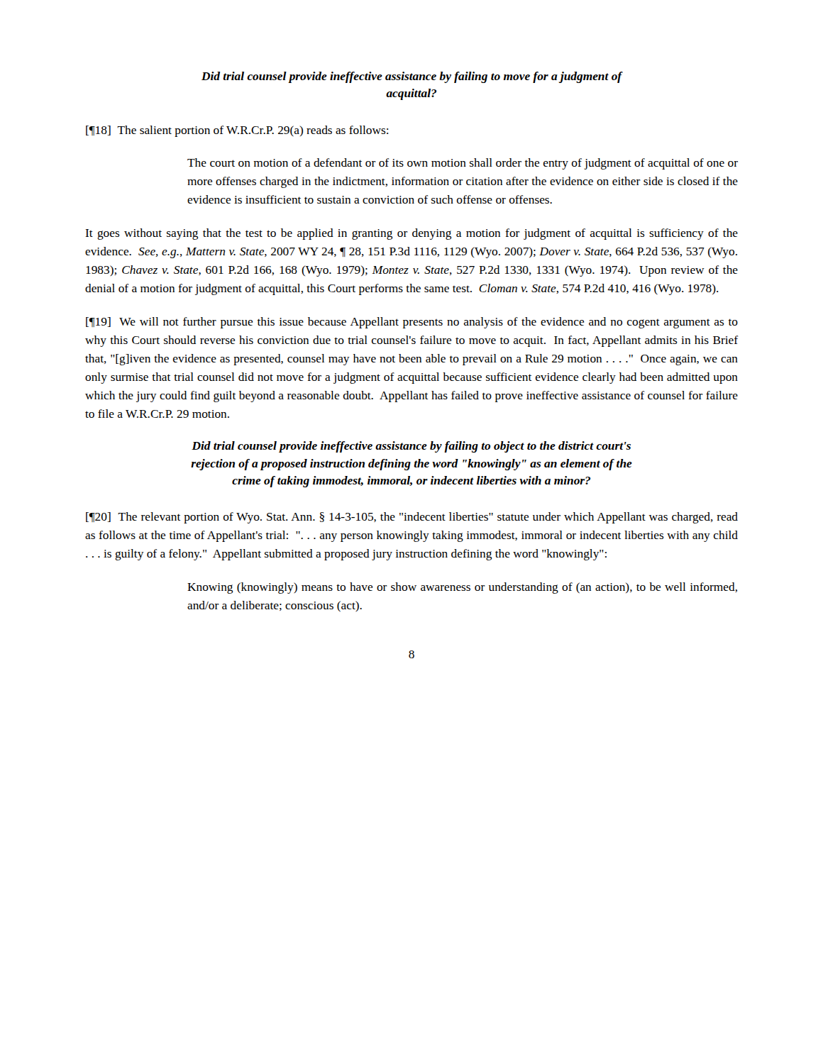Did trial counsel provide ineffective assistance by failing to move for a judgment of acquittal?
[¶18] The salient portion of W.R.Cr.P. 29(a) reads as follows:
The court on motion of a defendant or of its own motion shall order the entry of judgment of acquittal of one or more offenses charged in the indictment, information or citation after the evidence on either side is closed if the evidence is insufficient to sustain a conviction of such offense or offenses.
It goes without saying that the test to be applied in granting or denying a motion for judgment of acquittal is sufficiency of the evidence. See, e.g., Mattern v. State, 2007 WY 24, ¶ 28, 151 P.3d 1116, 1129 (Wyo. 2007); Dover v. State, 664 P.2d 536, 537 (Wyo. 1983); Chavez v. State, 601 P.2d 166, 168 (Wyo. 1979); Montez v. State, 527 P.2d 1330, 1331 (Wyo. 1974). Upon review of the denial of a motion for judgment of acquittal, this Court performs the same test. Cloman v. State, 574 P.2d 410, 416 (Wyo. 1978).
[¶19] We will not further pursue this issue because Appellant presents no analysis of the evidence and no cogent argument as to why this Court should reverse his conviction due to trial counsel's failure to move to acquit. In fact, Appellant admits in his Brief that, "[g]iven the evidence as presented, counsel may have not been able to prevail on a Rule 29 motion . . . ." Once again, we can only surmise that trial counsel did not move for a judgment of acquittal because sufficient evidence clearly had been admitted upon which the jury could find guilt beyond a reasonable doubt. Appellant has failed to prove ineffective assistance of counsel for failure to file a W.R.Cr.P. 29 motion.
Did trial counsel provide ineffective assistance by failing to object to the district court's rejection of a proposed instruction defining the word "knowingly" as an element of the crime of taking immodest, immoral, or indecent liberties with a minor?
[¶20] The relevant portion of Wyo. Stat. Ann. § 14-3-105, the "indecent liberties" statute under which Appellant was charged, read as follows at the time of Appellant's trial: ". . . any person knowingly taking immodest, immoral or indecent liberties with any child . . . is guilty of a felony." Appellant submitted a proposed jury instruction defining the word "knowingly":
Knowing (knowingly) means to have or show awareness or understanding of (an action), to be well informed, and/or a deliberate; conscious (act).
8